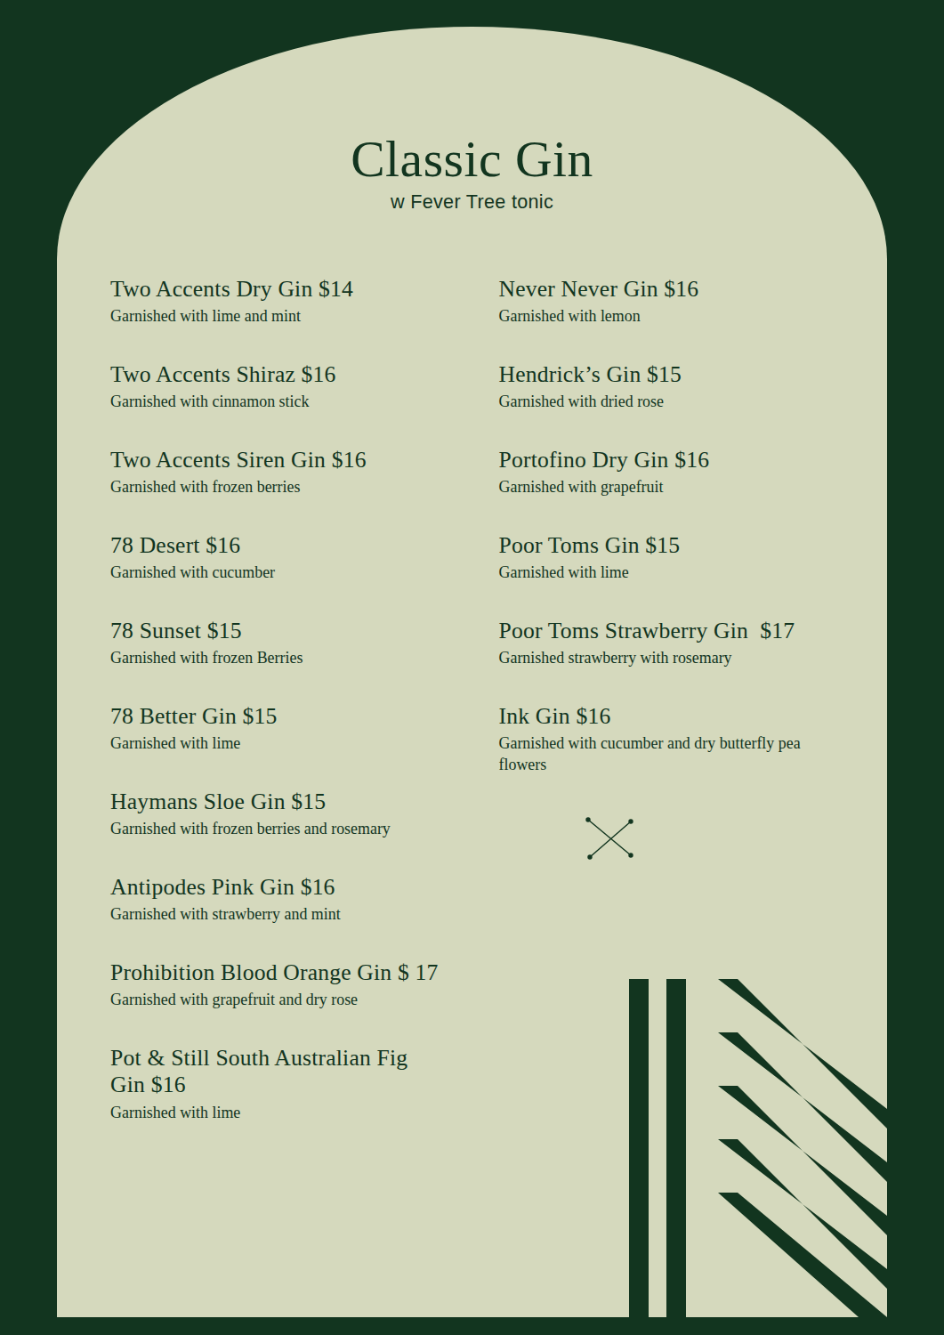Classic Gin
w Fever Tree tonic
Two Accents Dry Gin $14
Garnished with lime and mint
Two Accents Shiraz $16
Garnished with cinnamon stick
Two Accents Siren Gin $16
Garnished with frozen berries
78 Desert $16
Garnished with cucumber
78 Sunset $15
Garnished with frozen Berries
78 Better Gin $15
Garnished with lime
Haymans Sloe Gin $15
Garnished with frozen berries and rosemary
Antipodes Pink Gin $16
Garnished with strawberry and mint
Prohibition Blood Orange Gin $ 17
Garnished with grapefruit and dry rose
Pot & Still South Australian Fig Gin $16
Garnished with lime
Never Never Gin $16
Garnished with lemon
Hendrick’s Gin $15
Garnished with dried rose
Portofino Dry Gin $16
Garnished with grapefruit
Poor Toms Gin $15
Garnished with lime
Poor Toms Strawberry Gin $17
Garnished strawberry with rosemary
Ink Gin $16
Garnished with cucumber and dry butterfly pea flowers